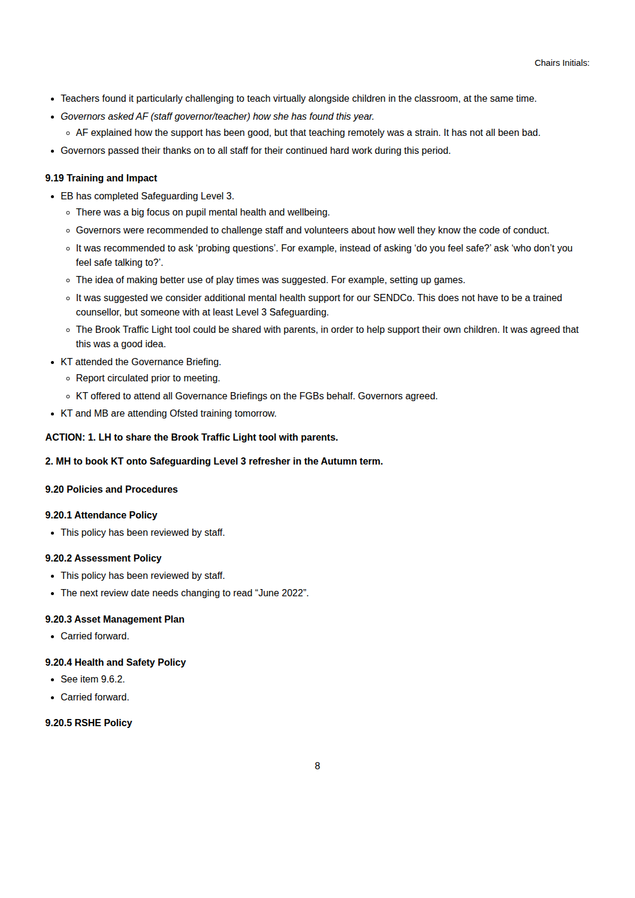Chairs Initials:
Teachers found it particularly challenging to teach virtually alongside children in the classroom, at the same time.
Governors asked AF (staff governor/teacher) how she has found this year.
AF explained how the support has been good, but that teaching remotely was a strain. It has not all been bad.
Governors passed their thanks on to all staff for their continued hard work during this period.
9.19 Training and Impact
EB has completed Safeguarding Level 3.
There was a big focus on pupil mental health and wellbeing.
Governors were recommended to challenge staff and volunteers about how well they know the code of conduct.
It was recommended to ask ‘probing questions’. For example, instead of asking ‘do you feel safe?’ ask ‘who don’t you feel safe talking to?’.
The idea of making better use of play times was suggested. For example, setting up games.
It was suggested we consider additional mental health support for our SENDCo. This does not have to be a trained counsellor, but someone with at least Level 3 Safeguarding.
The Brook Traffic Light tool could be shared with parents, in order to help support their own children. It was agreed that this was a good idea.
KT attended the Governance Briefing.
Report circulated prior to meeting.
KT offered to attend all Governance Briefings on the FGBs behalf. Governors agreed.
KT and MB are attending Ofsted training tomorrow.
ACTION: 1. LH to share the Brook Traffic Light tool with parents.
2. MH to book KT onto Safeguarding Level 3 refresher in the Autumn term.
9.20 Policies and Procedures
9.20.1 Attendance Policy
This policy has been reviewed by staff.
9.20.2 Assessment Policy
This policy has been reviewed by staff.
The next review date needs changing to read “June 2022”.
9.20.3 Asset Management Plan
Carried forward.
9.20.4 Health and Safety Policy
See item 9.6.2.
Carried forward.
9.20.5 RSHE Policy
8